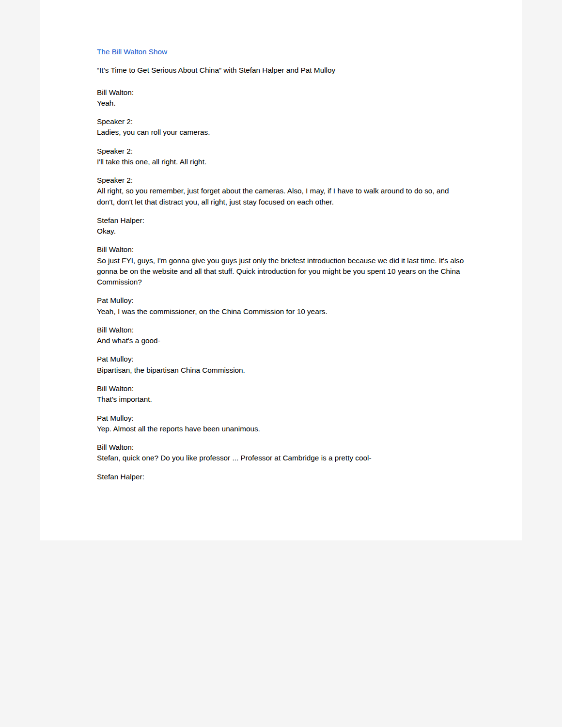The Bill Walton Show
“It’s Time to Get Serious About China” with Stefan Halper and Pat Mulloy
Bill Walton:
Yeah.
Speaker 2:
Ladies, you can roll your cameras.
Speaker 2:
I'll take this one, all right. All right.
Speaker 2:
All right, so you remember, just forget about the cameras. Also, I may, if I have to walk around to do so, and don't, don't let that distract you, all right, just stay focused on each other.
Stefan Halper:
Okay.
Bill Walton:
So just FYI, guys, I'm gonna give you guys just only the briefest introduction because we did it last time. It's also gonna be on the website and all that stuff. Quick introduction for you might be you spent 10 years on the China Commission?
Pat Mulloy:
Yeah, I was the commissioner, on the China Commission for 10 years.
Bill Walton:
And what's a good-
Pat Mulloy:
Bipartisan, the bipartisan China Commission.
Bill Walton:
That's important.
Pat Mulloy:
Yep. Almost all the reports have been unanimous.
Bill Walton:
Stefan, quick one? Do you like professor ... Professor at Cambridge is a pretty cool-
Stefan Halper: